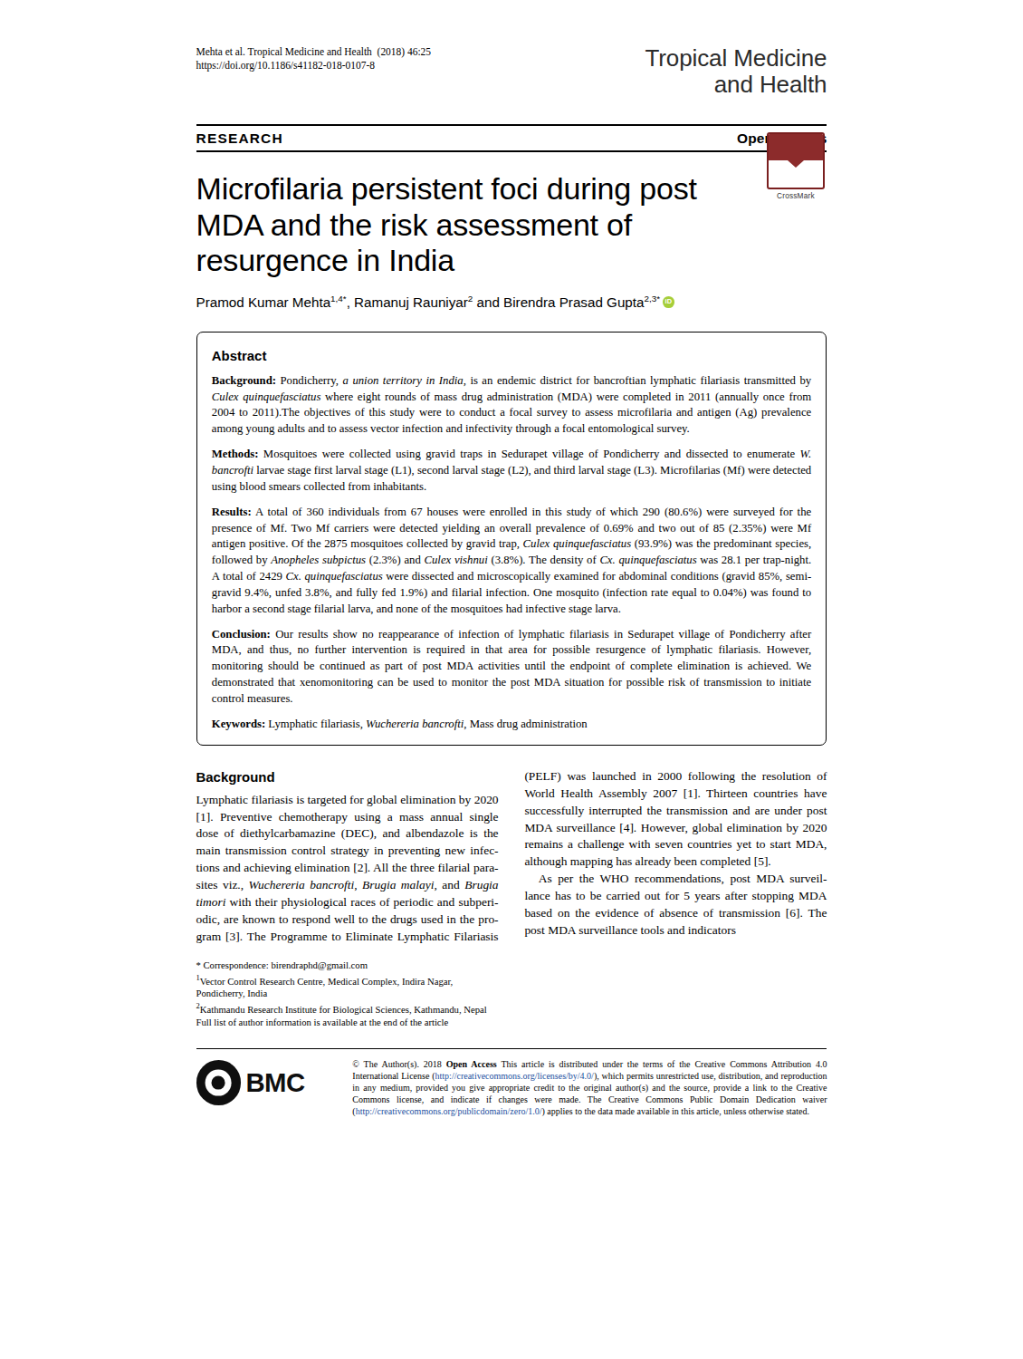Mehta et al. Tropical Medicine and Health (2018) 46:25 https://doi.org/10.1186/s41182-018-0107-8
Tropical Medicine
and Health
Research
Open Access
CrossMark
Microfilaria persistent foci during post MDA and the risk assessment of resurgence in India
Pramod Kumar Mehta1,4*, Ramanuj Rauniyar2 and Birendra Prasad Gupta2,3*
Abstract
Background: Pondicherry, a union territory in India, is an endemic district for bancroftian lymphatic filariasis transmitted by Culex quinquefasciatus where eight rounds of mass drug administration (MDA) were completed in 2011 (annually once from 2004 to 2011).The objectives of this study were to conduct a focal survey to assess microfilaria and antigen (Ag) prevalence among young adults and to assess vector infection and infectivity through a focal entomological survey.
Methods: Mosquitoes were collected using gravid traps in Sedurapet village of Pondicherry and dissected to enumerate W. bancrofti larvae stage first larval stage (L1), second larval stage (L2), and third larval stage (L3). Microfilarias (Mf) were detected using blood smears collected from inhabitants.
Results: A total of 360 individuals from 67 houses were enrolled in this study of which 290 (80.6%) were surveyed for the presence of Mf. Two Mf carriers were detected yielding an overall prevalence of 0.69% and two out of 85 (2.35%) were Mf antigen positive. Of the 2875 mosquitoes collected by gravid trap, Culex quinquefasciatus (93.9%) was the predominant species, followed by Anopheles subpictus (2.3%) and Culex vishnui (3.8%). The density of Cx. quinquefasciatus was 28.1 per trap-night. A total of 2429 Cx. quinquefasciatus were dissected and microscopically examined for abdominal conditions (gravid 85%, semi-gravid 9.4%, unfed 3.8%, and fully fed 1.9%) and filarial infection. One mosquito (infection rate equal to 0.04%) was found to harbor a second stage filarial larva, and none of the mosquitoes had infective stage larva.
Conclusion: Our results show no reappearance of infection of lymphatic filariasis in Sedurapet village of Pondicherry after MDA, and thus, no further intervention is required in that area for possible resurgence of lymphatic filariasis. However, monitoring should be continued as part of post MDA activities until the endpoint of complete elimination is achieved. We demonstrated that xenomonitoring can be used to monitor the post MDA situation for possible risk of transmission to initiate control measures.
Keywords: Lymphatic filariasis, Wuchereria bancrofti, Mass drug administration
Background
Lymphatic filariasis is targeted for global elimination by 2020 [1]. Preventive chemotherapy using a mass annual single dose of diethylcarbamazine (DEC), and albendazole is the main transmission control strategy in preventing new infections and achieving elimination [2]. All the three filarial parasites viz., Wuchereria bancrofti, Brugia malayi, and Brugia timori with their physiological races of periodic and subperiodic, are known to respond well to the drugs used in the program [3]. The Programme to Eliminate Lymphatic Filariasis (PELF) was launched in 2000 following the resolution of World Health Assembly 2007 [1]. Thirteen countries have successfully interrupted the transmission and are under post MDA surveillance [4]. However, global elimination by 2020 remains a challenge with seven countries yet to start MDA, although mapping has already been completed [5].
As per the WHO recommendations, post MDA surveillance has to be carried out for 5 years after stopping MDA based on the evidence of absence of transmission [6]. The post MDA surveillance tools and indicators
* Correspondence: birendraphd@gmail.com
1Vector Control Research Centre, Medical Complex, Indira Nagar, Pondicherry, India
2Kathmandu Research Institute for Biological Sciences, Kathmandu, Nepal
Full list of author information is available at the end of the article
BMC
© The Author(s). 2018 Open Access This article is distributed under the terms of the Creative Commons Attribution 4.0 International License (http://creativecommons.org/licenses/by/4.0/), which permits unrestricted use, distribution, and reproduction in any medium, provided you give appropriate credit to the original author(s) and the source, provide a link to the Creative Commons license, and indicate if changes were made. The Creative Commons Public Domain Dedication waiver (http://creativecommons.org/publicdomain/zero/1.0/) applies to the data made available in this article, unless otherwise stated.